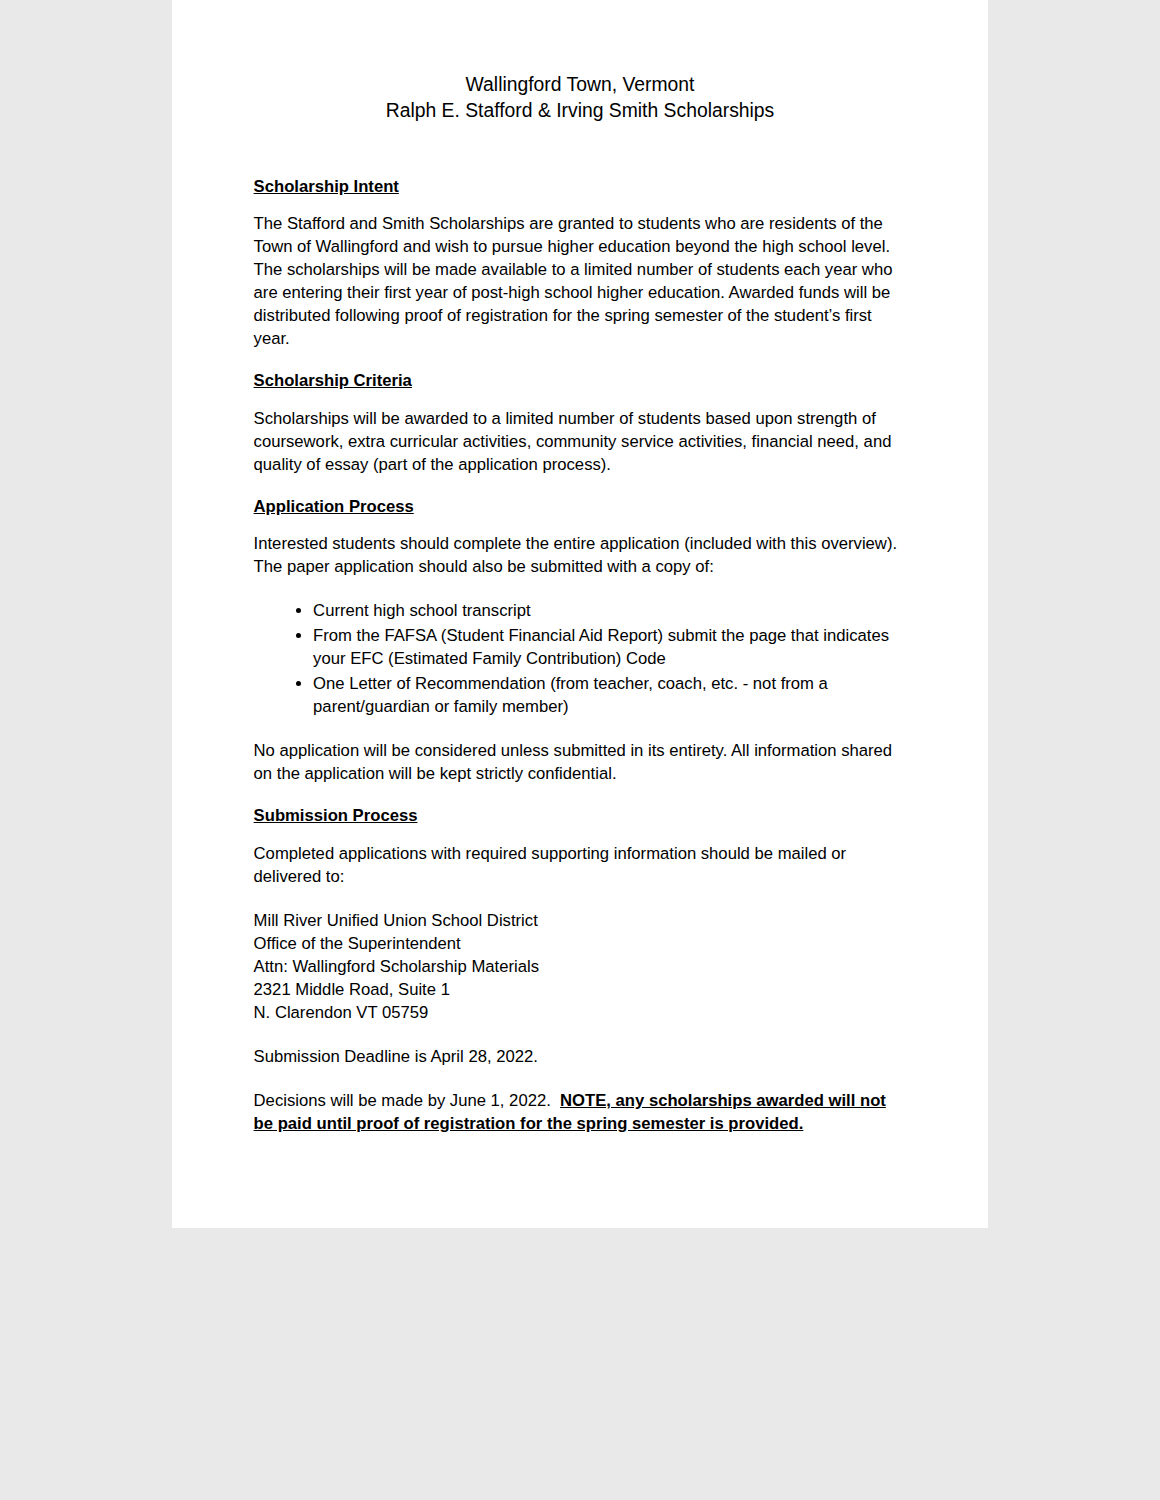Wallingford Town, Vermont
Ralph E. Stafford & Irving Smith Scholarships
Scholarship Intent
The Stafford and Smith Scholarships are granted to students who are residents of the Town of Wallingford and wish to pursue higher education beyond the high school level. The scholarships will be made available to a limited number of students each year who are entering their first year of post-high school higher education. Awarded funds will be distributed following proof of registration for the spring semester of the student’s first year.
Scholarship Criteria
Scholarships will be awarded to a limited number of students based upon strength of coursework, extra curricular activities, community service activities, financial need, and quality of essay (part of the application process).
Application Process
Interested students should complete the entire application (included with this overview). The paper application should also be submitted with a copy of:
Current high school transcript
From the FAFSA (Student Financial Aid Report) submit the page that indicates your EFC (Estimated Family Contribution) Code
One Letter of Recommendation (from teacher, coach, etc. - not from a parent/guardian or family member)
No application will be considered unless submitted in its entirety. All information shared on the application will be kept strictly confidential.
Submission Process
Completed applications with required supporting information should be mailed or delivered to:
Mill River Unified Union School District Office of the Superintendent Attn: Wallingford Scholarship Materials 2321 Middle Road, Suite 1 N. Clarendon VT 05759
Submission Deadline is April 28, 2022.
Decisions will be made by June 1, 2022. NOTE, any scholarships awarded will not be paid until proof of registration for the spring semester is provided.